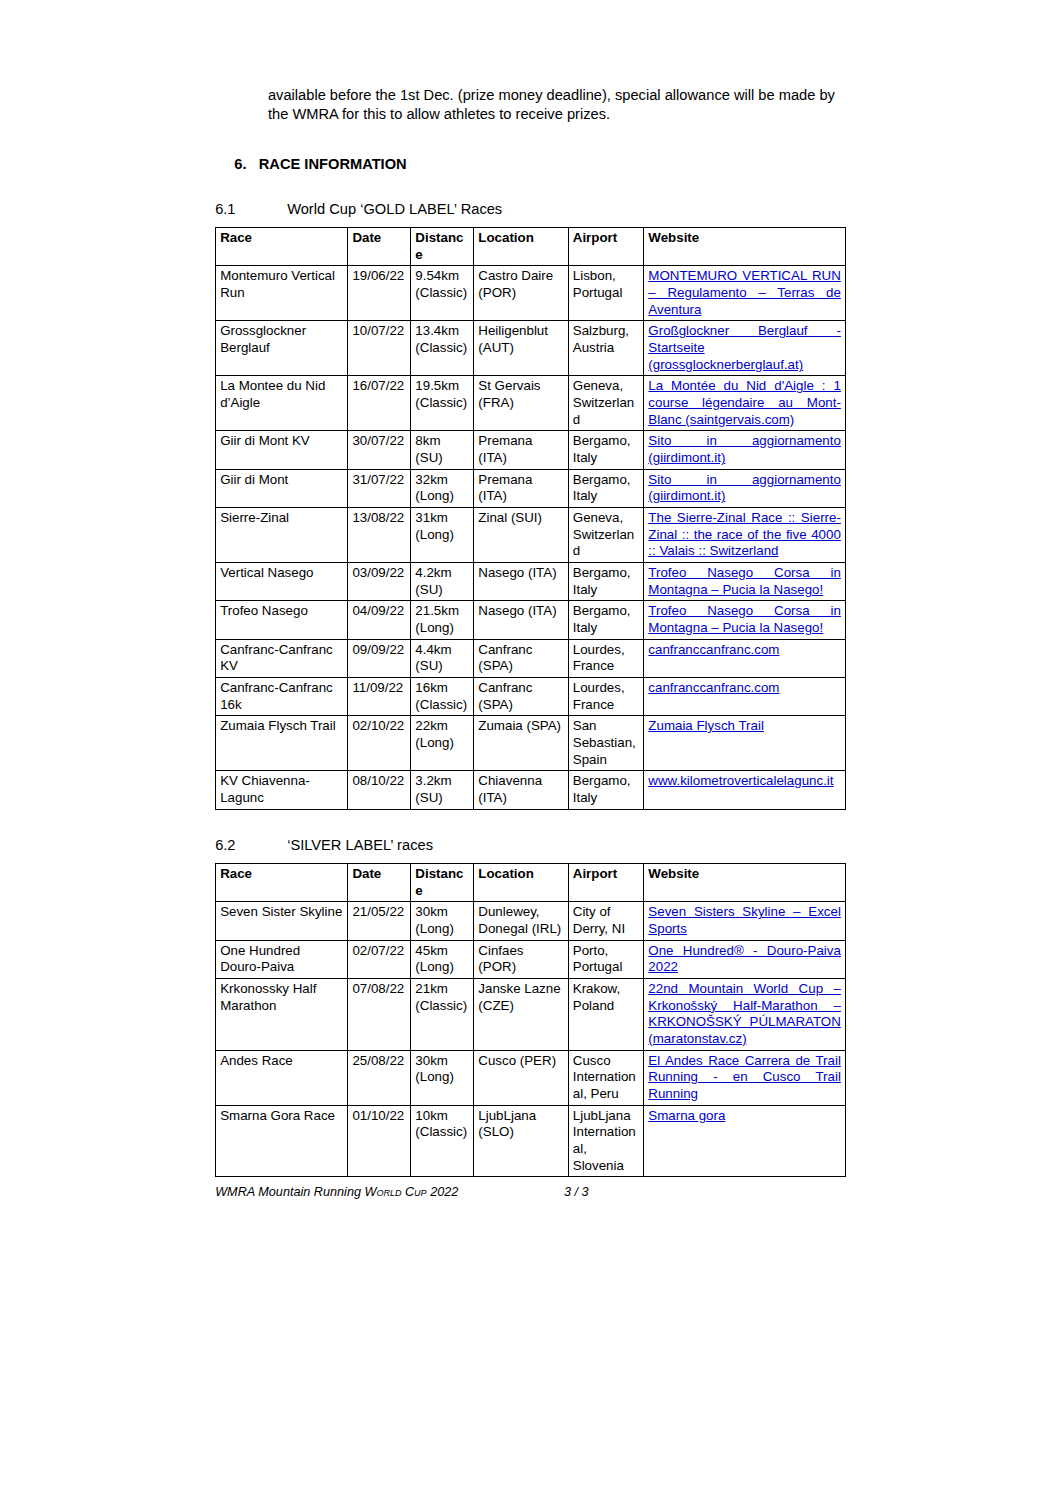available before the 1st Dec. (prize money deadline), special allowance will be made by the WMRA for this to allow athletes to receive prizes.
6. RACE INFORMATION
6.1 World Cup ‘GOLD LABEL’ Races
| Race | Date | Distance | Location | Airport | Website |
| --- | --- | --- | --- | --- | --- |
| Montemuro Vertical Run | 19/06/22 | 9.54km (Classic) | Castro Daire (POR) | Lisbon, Portugal | MONTEMURO VERTICAL RUN – Regulamento – Terras de Aventura |
| Grossglockner Berglauf | 10/07/22 | 13.4km (Classic) | Heiligenblut (AUT) | Salzburg, Austria | Großglockner Berglauf - Startseite (grossglocknerberglauf.at) |
| La Montee du Nid d’Aigle | 16/07/22 | 19.5km (Classic) | St Gervais (FRA) | Geneva, Switzerland | La Montée du Nid d'Aigle : 1 course légendaire au Mont-Blanc (saintgervais.com) |
| Giir di Mont KV | 30/07/22 | 8km (SU) | Premana (ITA) | Bergamo, Italy | Sito in aggiornamento (giirdimont.it) |
| Giir di Mont | 31/07/22 | 32km (Long) | Premana (ITA) | Bergamo, Italy | Sito in aggiornamento (giirdimont.it) |
| Sierre-Zinal | 13/08/22 | 31km (Long) | Zinal (SUI) | Geneva, Switzerland | The Sierre-Zinal Race :: Sierre-Zinal :: the race of the five 4000 :: Valais :: Switzerland |
| Vertical Nasego | 03/09/22 | 4.2km (SU) | Nasego (ITA) | Bergamo, Italy | Trofeo Nasego Corsa in Montagna – Pucia la Nasego! |
| Trofeo Nasego | 04/09/22 | 21.5km (Long) | Nasego (ITA) | Bergamo, Italy | Trofeo Nasego Corsa in Montagna – Pucia la Nasego! |
| Canfranc-Canfranc KV | 09/09/22 | 4.4km (SU) | Canfranc (SPA) | Lourdes, France | canfranccanfranc.com |
| Canfranc-Canfranc 16k | 11/09/22 | 16km (Classic) | Canfranc (SPA) | Lourdes, France | canfranccanfranc.com |
| Zumaia Flysch Trail | 02/10/22 | 22km (Long) | Zumaia (SPA) | San Sebastian, Spain | Zumaia Flysch Trail |
| KV Chiavenna-Lagunc | 08/10/22 | 3.2km (SU) | Chiavenna (ITA) | Bergamo, Italy | www.kilometroverticalelagunc.it |
6.2‘SILVER LABEL’ races
| Race | Date | Distance | Location | Airport | Website |
| --- | --- | --- | --- | --- | --- |
| Seven Sister Skyline | 21/05/22 | 30km (Long) | Dunlewey, Donegal (IRL) | City of Derry, NI | Seven Sisters Skyline – Excel Sports |
| One Hundred Douro-Paiva | 02/07/22 | 45km (Long) | Cinfaes (POR) | Porto, Portugal | One Hundred® - Douro-Paiva 2022 |
| Krkonossky Half Marathon | 07/08/22 | 21km (Classic) | Janske Lazne (CZE) | Krakow, Poland | 22nd Mountain World Cup – Krkonošský Half-Marathon – KRKONOŠSKÝ PÚLMARATON (maratonstav.cz) |
| Andes Race | 25/08/22 | 30km (Long) | Cusco (PER) | Cusco International, Peru | El Andes Race Carrera de Trail Running - en Cusco Trail Running |
| Smarna Gora Race | 01/10/22 | 10km (Classic) | LjubLjana (SLO) | LjubLjana International, Slovenia | Smarna gora |
WMRA Mountain Running World Cup 20223 / 3